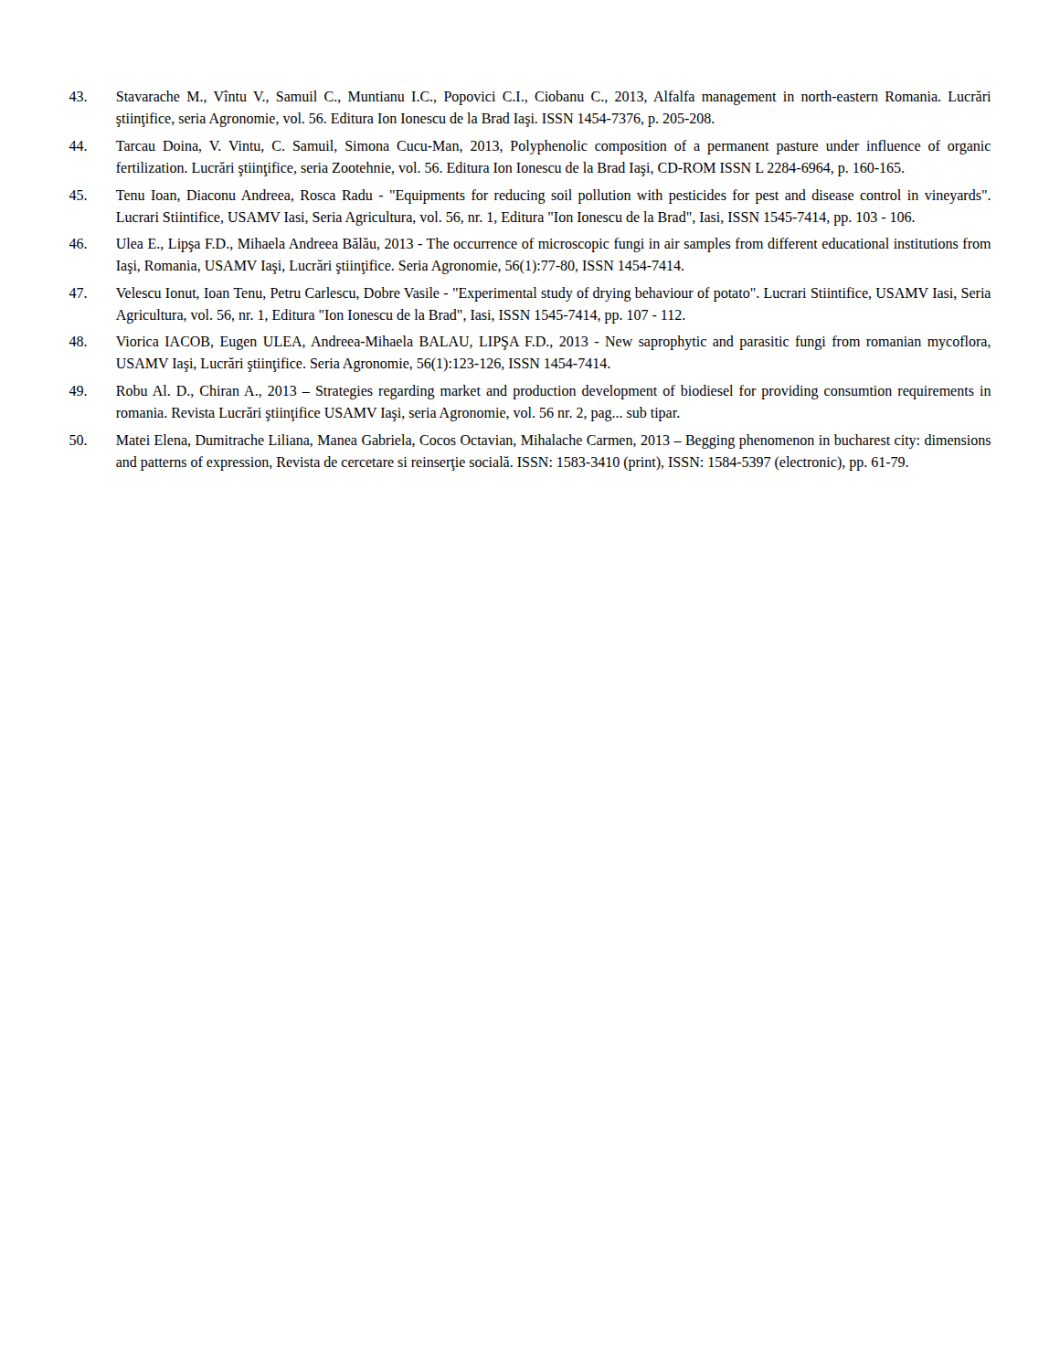43. Stavarache M., Vîntu V., Samuil C., Muntianu I.C., Popovici C.I., Ciobanu C., 2013, Alfalfa management in north-eastern Romania. Lucrări ştiinţifice, seria Agronomie, vol. 56. Editura Ion Ionescu de la Brad Iaşi. ISSN 1454-7376, p. 205-208.
44. Tarcau Doina, V. Vintu, C. Samuil, Simona Cucu-Man, 2013, Polyphenolic composition of a permanent pasture under influence of organic fertilization. Lucrări ştiinţifice, seria Zootehnie, vol. 56. Editura Ion Ionescu de la Brad Iaşi, CD-ROM ISSN L 2284-6964, p. 160-165.
45. Tenu Ioan, Diaconu Andreea, Rosca Radu - "Equipments for reducing soil pollution with pesticides for pest and disease control in vineyards". Lucrari Stiintifice, USAMV Iasi, Seria Agricultura, vol. 56, nr. 1, Editura "Ion Ionescu de la Brad", Iasi, ISSN 1545-7414, pp. 103 - 106.
46. Ulea E., Lipşa F.D., Mihaela Andreea Bălău, 2013 - The occurrence of microscopic fungi in air samples from different educational institutions from Iaşi, Romania, USAMV Iaşi, Lucrări ştiinţifice. Seria Agronomie, 56(1):77-80, ISSN 1454-7414.
47. Velescu Ionut, Ioan Tenu, Petru Carlescu, Dobre Vasile - "Experimental study of drying behaviour of potato". Lucrari Stiintifice, USAMV Iasi, Seria Agricultura, vol. 56, nr. 1, Editura "Ion Ionescu de la Brad", Iasi, ISSN 1545-7414, pp. 107 - 112.
48. Viorica IACOB, Eugen ULEA, Andreea-Mihaela BALAU, LIPŞA F.D., 2013 - New saprophytic and parasitic fungi from romanian mycoflora, USAMV Iaşi, Lucrări ştiinţifice. Seria Agronomie, 56(1):123-126, ISSN 1454-7414.
49. Robu Al. D., Chiran A., 2013 – Strategies regarding market and production development of biodiesel for providing consumtion requirements in romania. Revista Lucrări ştiinţifice USAMV Iaşi, seria Agronomie, vol. 56 nr. 2, pag... sub tipar.
50. Matei Elena, Dumitrache Liliana, Manea Gabriela, Cocos Octavian, Mihalache Carmen, 2013 – Begging phenomenon in bucharest city: dimensions and patterns of expression, Revista de cercetare si reinserţie socială. ISSN: 1583-3410 (print), ISSN: 1584-5397 (electronic), pp. 61-79.